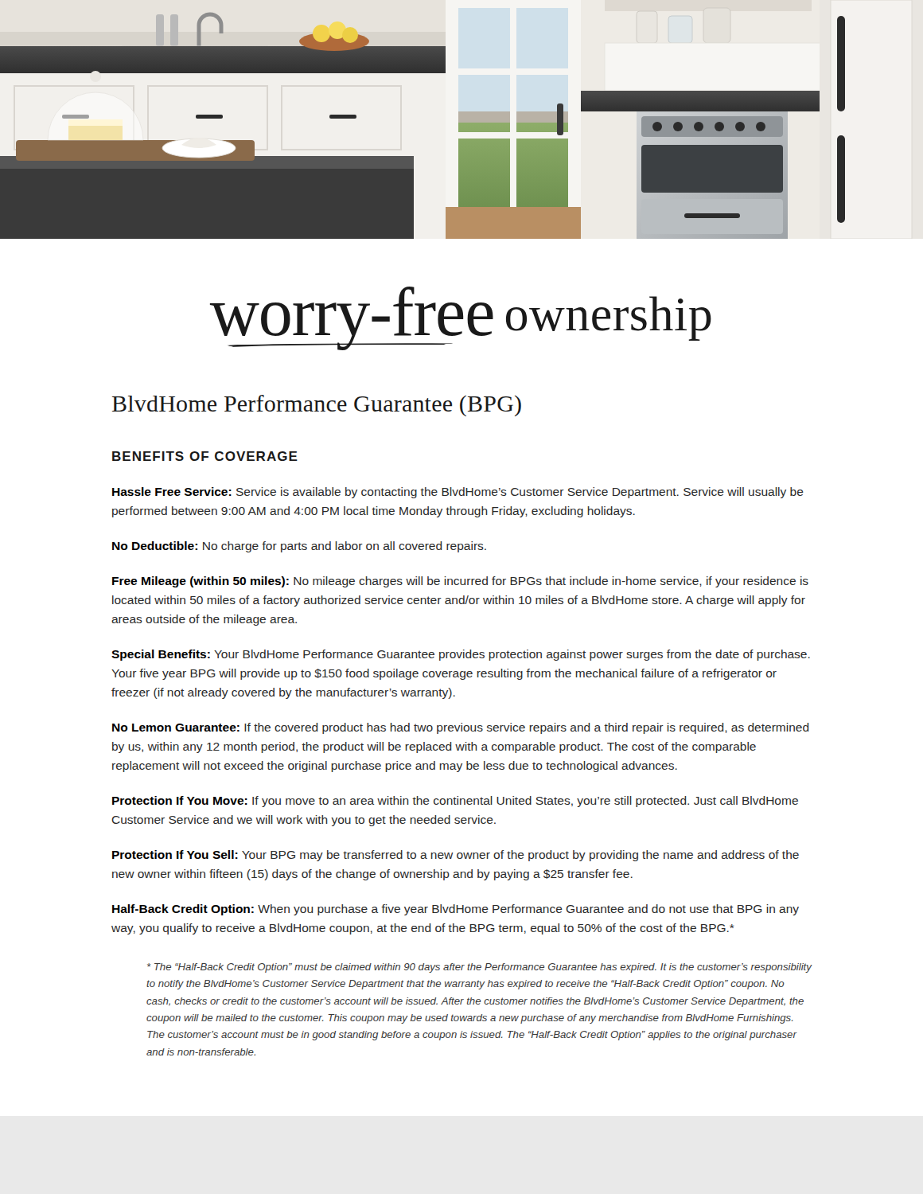worry-free ownership
BlvdHome Performance Guarantee (BPG)
Benefits of Coverage
Hassle Free Service: Service is available by contacting the BlvdHome’s Customer Service Department. Service will usually be performed between 9:00 AM and 4:00 PM local time Monday through Friday, excluding holidays.
No Deductible: No charge for parts and labor on all covered repairs.
Free Mileage (within 50 miles): No mileage charges will be incurred for BPGs that include in-home service, if your residence is located within 50 miles of a factory authorized service center and/or within 10 miles of a BlvdHome store. A charge will apply for areas outside of the mileage area.
Special Benefits: Your BlvdHome Performance Guarantee provides protection against power surges from the date of purchase. Your five year BPG will provide up to $150 food spoilage coverage resulting from the mechanical failure of a refrigerator or freezer (if not already covered by the manufacturer’s warranty).
No Lemon Guarantee: If the covered product has had two previous service repairs and a third repair is required, as determined by us, within any 12 month period, the product will be replaced with a comparable product. The cost of the comparable replacement will not exceed the original purchase price and may be less due to technological advances.
Protection If You Move: If you move to an area within the continental United States, you’re still protected. Just call BlvdHome Customer Service and we will work with you to get the needed service.
Protection If You Sell: Your BPG may be transferred to a new owner of the product by providing the name and address of the new owner within fifteen (15) days of the change of ownership and by paying a $25 transfer fee.
Half-Back Credit Option: When you purchase a five year BlvdHome Performance Guarantee and do not use that BPG in any way, you qualify to receive a BlvdHome coupon, at the end of the BPG term, equal to 50% of the cost of the BPG.*
* The “Half-Back Credit Option” must be claimed within 90 days after the Performance Guarantee has expired. It is the customer’s responsibility to notify the BlvdHome’s Customer Service Department that the warranty has expired to receive the “Half-Back Credit Option” coupon. No cash, checks or credit to the customer’s account will be issued. After the customer notifies the BlvdHome’s Customer Service Department, the coupon will be mailed to the customer. This coupon may be used towards a new purchase of any merchandise from BlvdHome Furnishings. The customer’s account must be in good standing before a coupon is issued. The “Half-Back Credit Option” applies to the original purchaser and is non-transferable.